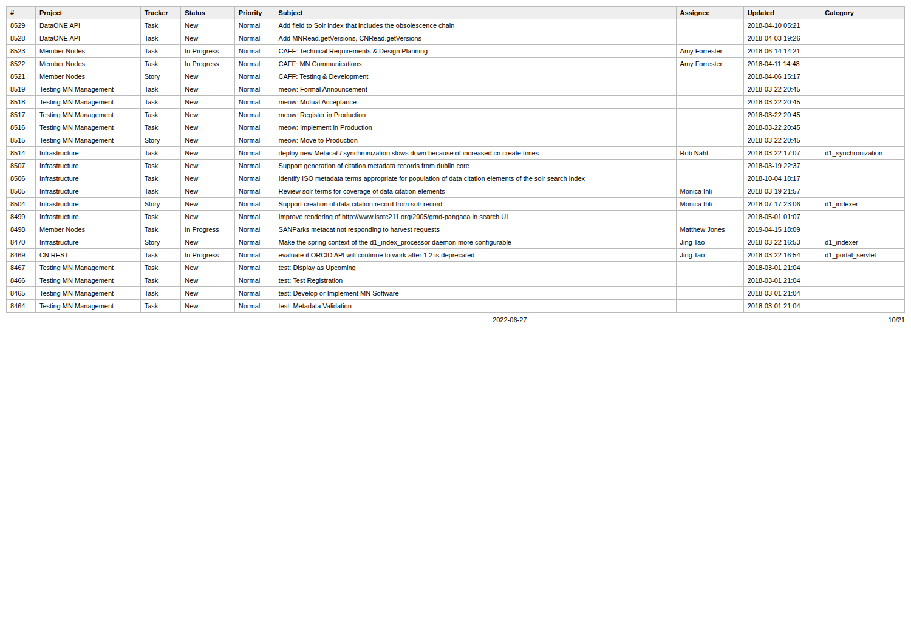| # | Project | Tracker | Status | Priority | Subject | Assignee | Updated | Category |
| --- | --- | --- | --- | --- | --- | --- | --- | --- |
| 8529 | DataONE API | Task | New | Normal | Add field to Solr index that includes the obsolescence chain | | 2018-04-10 05:21 | |
| 8528 | DataONE API | Task | New | Normal | Add MNRead.getVersions, CNRead.getVersions | | 2018-04-03 19:26 | |
| 8523 | Member Nodes | Task | In Progress | Normal | CAFF: Technical Requirements & Design Planning | Amy Forrester | 2018-06-14 14:21 | |
| 8522 | Member Nodes | Task | In Progress | Normal | CAFF: MN Communications | Amy Forrester | 2018-04-11 14:48 | |
| 8521 | Member Nodes | Story | New | Normal | CAFF: Testing & Development | | 2018-04-06 15:17 | |
| 8519 | Testing MN Management | Task | New | Normal | meow: Formal Announcement | | 2018-03-22 20:45 | |
| 8518 | Testing MN Management | Task | New | Normal | meow: Mutual Acceptance | | 2018-03-22 20:45 | |
| 8517 | Testing MN Management | Task | New | Normal | meow: Register in Production | | 2018-03-22 20:45 | |
| 8516 | Testing MN Management | Task | New | Normal | meow: Implement in Production | | 2018-03-22 20:45 | |
| 8515 | Testing MN Management | Story | New | Normal | meow: Move to Production | | 2018-03-22 20:45 | |
| 8514 | Infrastructure | Task | New | Normal | deploy new Metacat / synchronization slows down because of increased cn.create times | Rob Nahf | 2018-03-22 17:07 | d1_synchronization |
| 8507 | Infrastructure | Task | New | Normal | Support generation of citation metadata records from dublin core | | 2018-03-19 22:37 | |
| 8506 | Infrastructure | Task | New | Normal | Identify ISO metadata terms appropriate for population of data citation elements of the solr search index | | 2018-10-04 18:17 | |
| 8505 | Infrastructure | Task | New | Normal | Review solr terms for coverage of data citation elements | Monica Ihli | 2018-03-19 21:57 | |
| 8504 | Infrastructure | Story | New | Normal | Support creation of data citation record from solr record | Monica Ihli | 2018-07-17 23:06 | d1_indexer |
| 8499 | Infrastructure | Task | New | Normal | Improve rendering of http://www.isotc211.org/2005/gmd-pangaea in search UI | | 2018-05-01 01:07 | |
| 8498 | Member Nodes | Task | In Progress | Normal | SANParks metacat not responding to harvest requests | Matthew Jones | 2019-04-15 18:09 | |
| 8470 | Infrastructure | Story | New | Normal | Make the spring context of the d1_index_processor daemon more configurable | Jing Tao | 2018-03-22 16:53 | d1_indexer |
| 8469 | CN REST | Task | In Progress | Normal | evaluate if ORCID API will continue to work after 1.2 is deprecated | Jing Tao | 2018-03-22 16:54 | d1_portal_servlet |
| 8467 | Testing MN Management | Task | New | Normal | test: Display as Upcoming | | 2018-03-01 21:04 | |
| 8466 | Testing MN Management | Task | New | Normal | test: Test Registration | | 2018-03-01 21:04 | |
| 8465 | Testing MN Management | Task | New | Normal | test: Develop or Implement MN Software | | 2018-03-01 21:04 | |
| 8464 | Testing MN Management | Task | New | Normal | test: Metadata Validation | | 2018-03-01 21:04 | |
2022-06-27 10/21